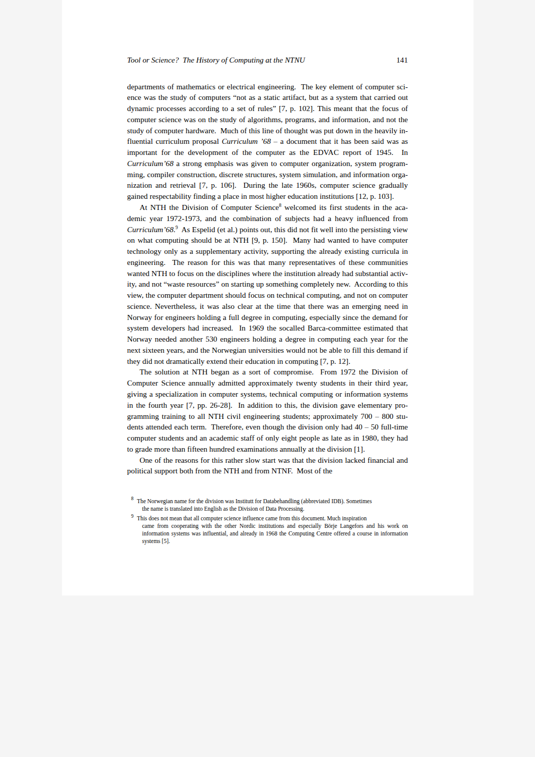Tool or Science? The History of Computing at the NTNU 141
departments of mathematics or electrical engineering. The key element of computer science was the study of computers “not as a static artifact, but as a system that carried out dynamic processes according to a set of rules” [7, p. 102]. This meant that the focus of computer science was on the study of algorithms, programs, and information, and not the study of computer hardware. Much of this line of thought was put down in the heavily influential curriculum proposal Curriculum ’68 – a document that it has been said was as important for the development of the computer as the EDVAC report of 1945. In Curriculum’68 a strong emphasis was given to computer organization, system programming, compiler construction, discrete structures, system simulation, and information organization and retrieval [7, p. 106]. During the late 1960s, computer science gradually gained respectability finding a place in most higher education institutions [12, p. 103].
At NTH the Division of Computer Science8 welcomed its first students in the academic year 1972-1973, and the combination of subjects had a heavy influenced from Curriculum’68.9 As Espelid (et al.) points out, this did not fit well into the persisting view on what computing should be at NTH [9, p. 150]. Many had wanted to have computer technology only as a supplementary activity, supporting the already existing curricula in engineering. The reason for this was that many representatives of these communities wanted NTH to focus on the disciplines where the institution already had substantial activity, and not “waste resources” on starting up something completely new. According to this view, the computer department should focus on technical computing, and not on computer science. Nevertheless, it was also clear at the time that there was an emerging need in Norway for engineers holding a full degree in computing, especially since the demand for system developers had increased. In 1969 the socalled Barca-committee estimated that Norway needed another 530 engineers holding a degree in computing each year for the next sixteen years, and the Norwegian universities would not be able to fill this demand if they did not dramatically extend their education in computing [7, p. 12].
The solution at NTH began as a sort of compromise. From 1972 the Division of Computer Science annually admitted approximately twenty students in their third year, giving a specialization in computer systems, technical computing or information systems in the fourth year [7, pp. 26-28]. In addition to this, the division gave elementary programming training to all NTH civil engineering students; approximately 700 – 800 students attended each term. Therefore, even though the division only had 40 – 50 full-time computer students and an academic staff of only eight people as late as in 1980, they had to grade more than fifteen hundred examinations annually at the division [1].
One of the reasons for this rather slow start was that the division lacked financial and political support both from the NTH and from NTNF. Most of the
The Norwegian name for the division was Institutt for Databehandling (abbreviated IDB). Sometimes the name is translated into English as the Division of Data Processing.
This does not mean that all computer science influence came from this document. Much inspiration came from cooperating with the other Nordic institutions and especially Börje Langefors and his work on information systems was influential, and already in 1968 the Computing Centre offered a course in information systems [5].